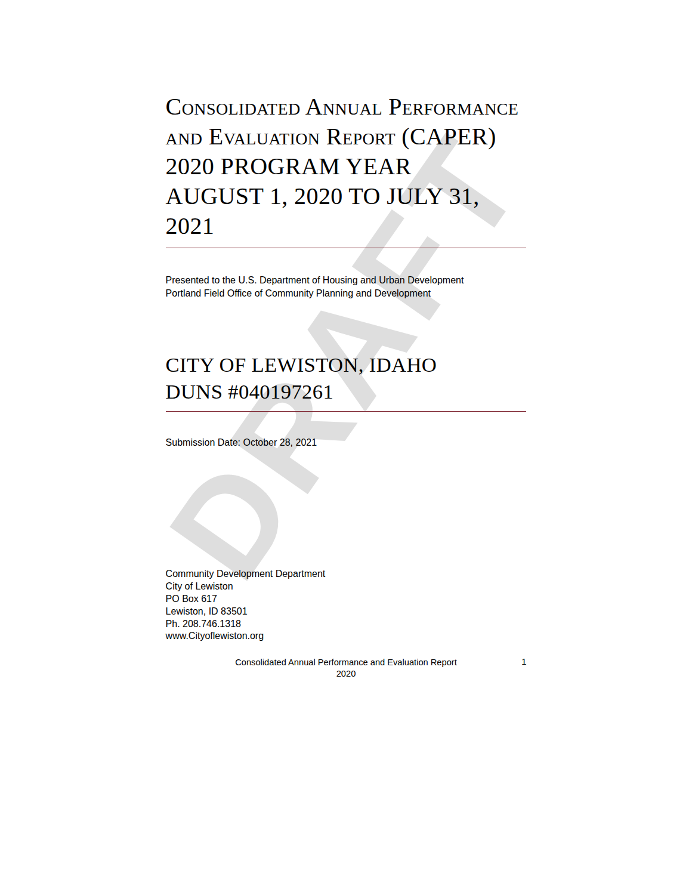DRAFT
Consolidated Annual Performance and Evaluation Report (CAPER)
2020 PROGRAM YEAR
AUGUST 1, 2020 TO JULY 31, 2021
Presented to the U.S. Department of Housing and Urban Development
Portland Field Office of Community Planning and Development
CITY OF LEWISTON, IDAHO
DUNS #040197261
Submission Date: October 28, 2021
Community Development Department
City of Lewiston
PO Box 617
Lewiston, ID 83501
Ph. 208.746.1318
www.Cityoflewiston.org
Consolidated Annual Performance and Evaluation Report
2020
1